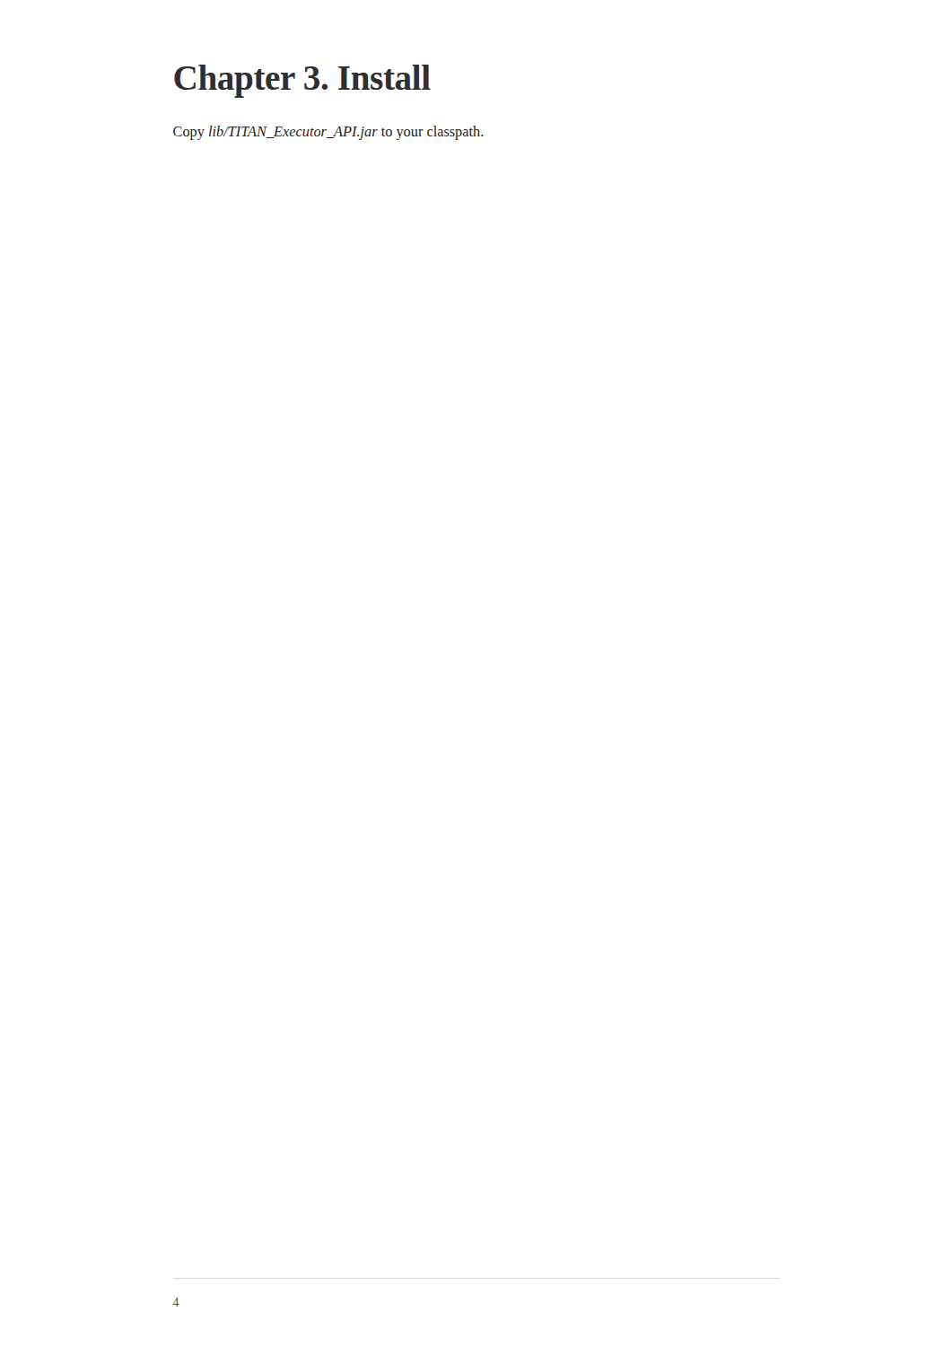Chapter 3. Install
Copy lib/TITAN_Executor_API.jar to your classpath.
4